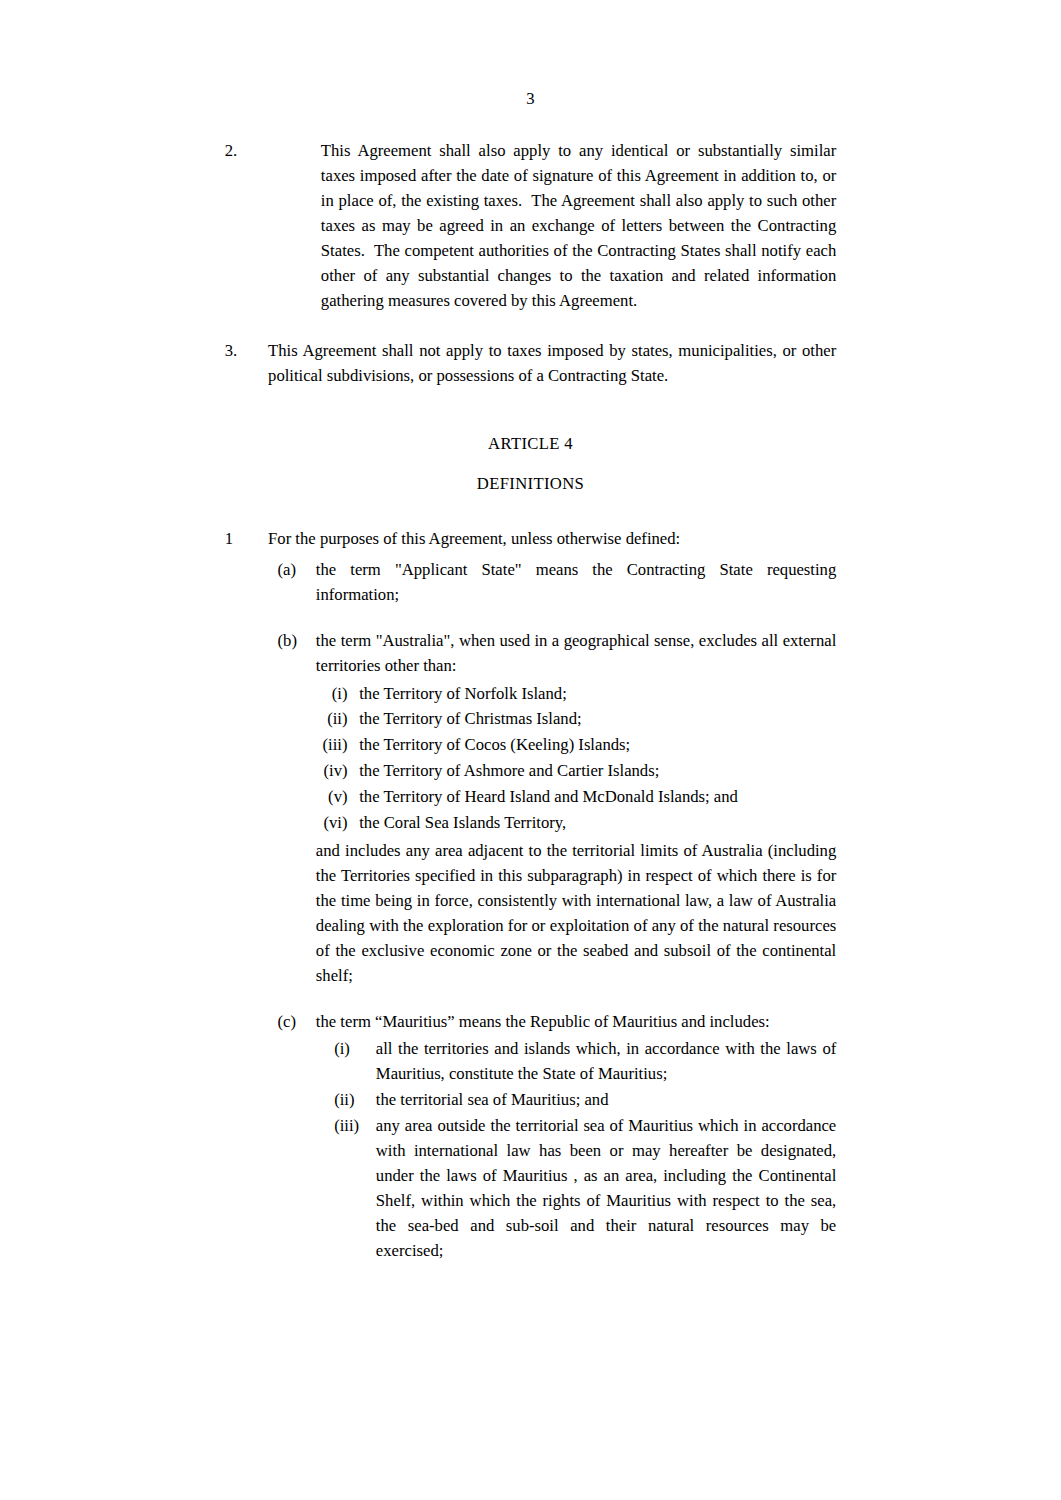3
2.
This Agreement shall also apply to any identical or substantially similar taxes imposed after the date of signature of this Agreement in addition to, or in place of, the existing taxes. The Agreement shall also apply to such other taxes as may be agreed in an exchange of letters between the Contracting States. The competent authorities of the Contracting States shall notify each other of any substantial changes to the taxation and related information gathering measures covered by this Agreement.
3.
This Agreement shall not apply to taxes imposed by states, municipalities, or other political subdivisions, or possessions of a Contracting State.
ARTICLE 4
DEFINITIONS
1
For the purposes of this Agreement, unless otherwise defined:
(a)
the term "Applicant State" means the Contracting State requesting information;
(b)
the term "Australia", when used in a geographical sense, excludes all external territories other than:
(i) the Territory of Norfolk Island;
(ii) the Territory of Christmas Island;
(iii) the Territory of Cocos (Keeling) Islands;
(iv) the Territory of Ashmore and Cartier Islands;
(v) the Territory of Heard Island and McDonald Islands; and
(vi) the Coral Sea Islands Territory,
and includes any area adjacent to the territorial limits of Australia (including the Territories specified in this subparagraph) in respect of which there is for the time being in force, consistently with international law, a law of Australia dealing with the exploration for or exploitation of any of the natural resources of the exclusive economic zone or the seabed and subsoil of the continental shelf;
(c)
the term “Mauritius” means the Republic of Mauritius and includes:
(i) all the territories and islands which, in accordance with the laws of Mauritius, constitute the State of Mauritius;
(ii) the territorial sea of Mauritius; and
(iii) any area outside the territorial sea of Mauritius which in accordance with international law has been or may hereafter be designated, under the laws of Mauritius , as an area, including the Continental Shelf, within which the rights of Mauritius with respect to the sea, the sea-bed and sub-soil and their natural resources may be exercised;